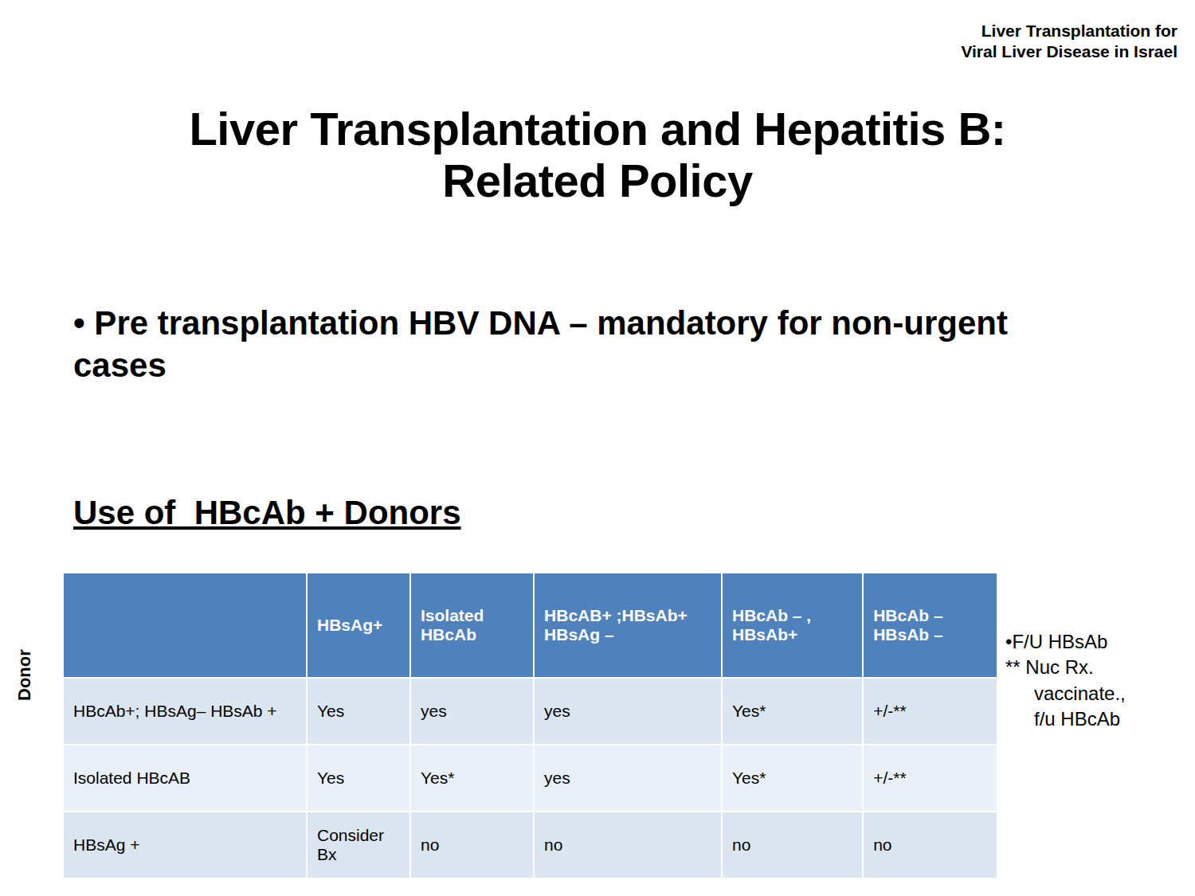Liver Transplantation for
Viral Liver Disease in Israel
Liver Transplantation and Hepatitis B:
Related Policy
• Pre transplantation HBV DNA – mandatory for non-urgent cases
Use of HBcAb + Donors
Donor
| | HBsAg+ | Isolated HBcAb | HBcAB+ ;HBsAb+ HBsAg – | HBcAb – , HBsAb+ | HBcAb – HBsAb – |
| --- | --- | --- | --- | --- | --- |
| HBcAb+; HBsAg– HBsAb + | Yes | yes | yes | Yes* | +/-** |
| Isolated HBcAB | Yes | Yes* | yes | Yes* | +/-** |
| HBsAg + | Consider Bx | no | no | no | no |
•F/U HBsAb
** Nuc Rx.
vaccinate., f/u HBcAb